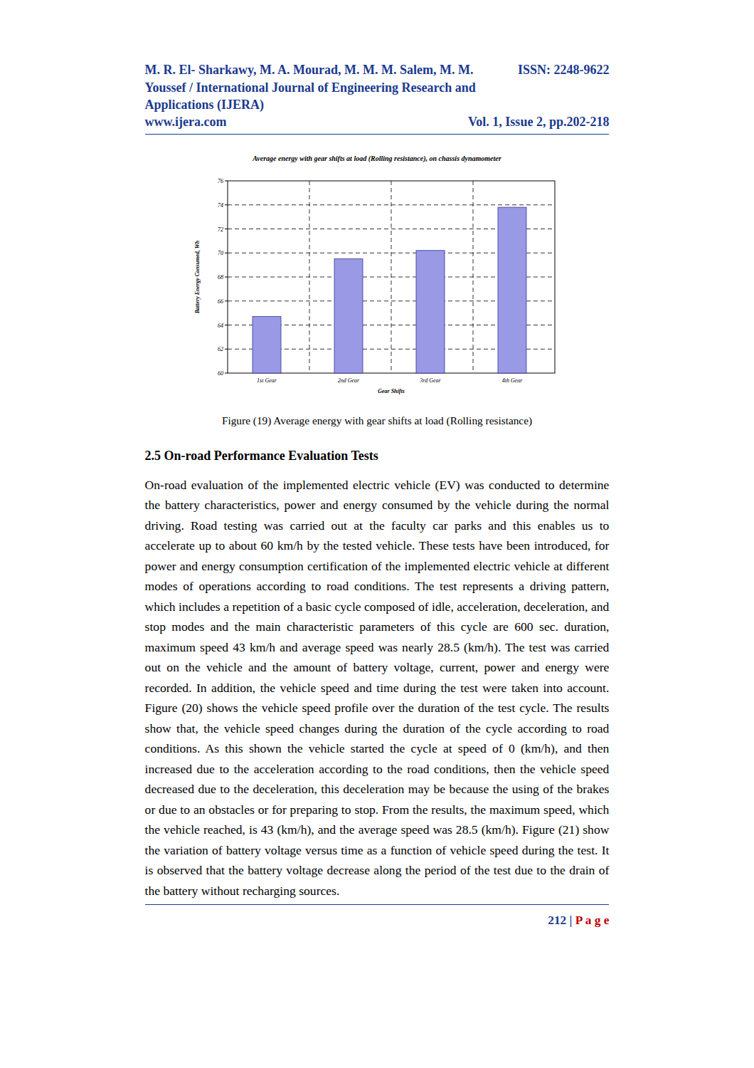M. R. El- Sharkawy, M. A. Mourad, M. M. M. Salem, M. M. Youssef / International Journal of Engineering Research and Applications (IJERA)
ISSN: 2248-9622
www.ijera.com
Vol. 1, Issue 2, pp.202-218
Average energy with gear shifts at load (Rolling resistance), on chassis dynamometer
60 62 64 66 68 70 72 74 76 Battery Energy Consumed, Wh 1st Gear 2nd Gear 3rd Gear 4th Gear Gear Shifts
Figure (19) Average energy with gear shifts at load (Rolling resistance)
2.5 On-road Performance Evaluation Tests
On-road evaluation of the implemented electric vehicle (EV) was conducted to determine the battery characteristics, power and energy consumed by the vehicle during the normal driving. Road testing was carried out at the faculty car parks and this enables us to accelerate up to about 60 km/h by the tested vehicle. These tests have been introduced, for power and energy consumption certification of the implemented electric vehicle at different modes of operations according to road conditions. The test represents a driving pattern, which includes a repetition of a basic cycle composed of idle, acceleration, deceleration, and stop modes and the main characteristic parameters of this cycle are 600 sec. duration, maximum speed 43 km/h and average speed was nearly 28.5 (km/h). The test was carried out on the vehicle and the amount of battery voltage, current, power and energy were recorded. In addition, the vehicle speed and time during the test were taken into account. Figure (20) shows the vehicle speed profile over the duration of the test cycle. The results show that, the vehicle speed changes during the duration of the cycle according to road conditions. As this shown the vehicle started the cycle at speed of 0 (km/h), and then increased due to the acceleration according to the road conditions, then the vehicle speed decreased due to the deceleration, this deceleration may be because the using of the brakes or due to an obstacles or for preparing to stop. From the results, the maximum speed, which the vehicle reached, is 43 (km/h), and the average speed was 28.5 (km/h). Figure (21) show the variation of battery voltage versus time as a function of vehicle speed during the test. It is observed that the battery voltage decrease along the period of the test due to the drain of the battery without recharging sources.
212 | P a g e